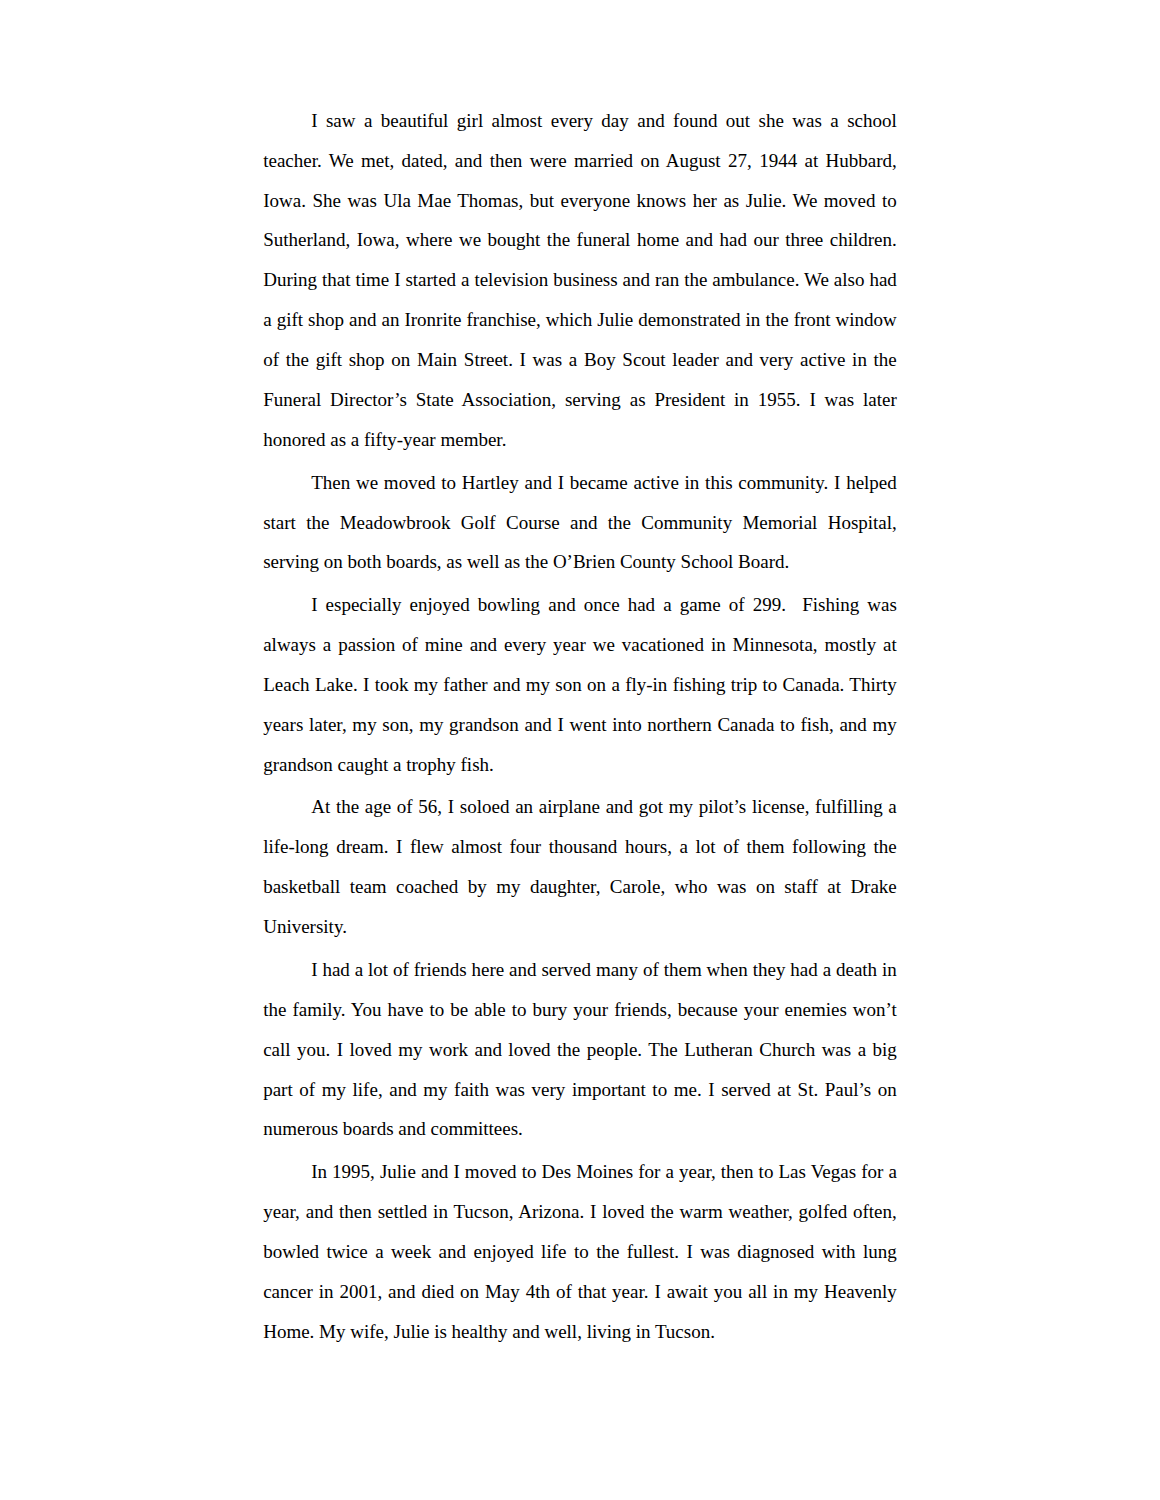I saw a beautiful girl almost every day and found out she was a school teacher. We met, dated, and then were married on August 27, 1944 at Hubbard, Iowa. She was Ula Mae Thomas, but everyone knows her as Julie. We moved to Sutherland, Iowa, where we bought the funeral home and had our three children. During that time I started a television business and ran the ambulance. We also had a gift shop and an Ironrite franchise, which Julie demonstrated in the front window of the gift shop on Main Street. I was a Boy Scout leader and very active in the Funeral Director’s State Association, serving as President in 1955. I was later honored as a fifty-year member.
Then we moved to Hartley and I became active in this community. I helped start the Meadowbrook Golf Course and the Community Memorial Hospital, serving on both boards, as well as the O’Brien County School Board.
I especially enjoyed bowling and once had a game of 299. Fishing was always a passion of mine and every year we vacationed in Minnesota, mostly at Leach Lake. I took my father and my son on a fly-in fishing trip to Canada. Thirty years later, my son, my grandson and I went into northern Canada to fish, and my grandson caught a trophy fish.
At the age of 56, I soloed an airplane and got my pilot’s license, fulfilling a life-long dream. I flew almost four thousand hours, a lot of them following the basketball team coached by my daughter, Carole, who was on staff at Drake University.
I had a lot of friends here and served many of them when they had a death in the family. You have to be able to bury your friends, because your enemies won’t call you. I loved my work and loved the people. The Lutheran Church was a big part of my life, and my faith was very important to me. I served at St. Paul’s on numerous boards and committees.
In 1995, Julie and I moved to Des Moines for a year, then to Las Vegas for a year, and then settled in Tucson, Arizona. I loved the warm weather, golfed often, bowled twice a week and enjoyed life to the fullest. I was diagnosed with lung cancer in 2001, and died on May 4th of that year. I await you all in my Heavenly Home. My wife, Julie is healthy and well, living in Tucson.